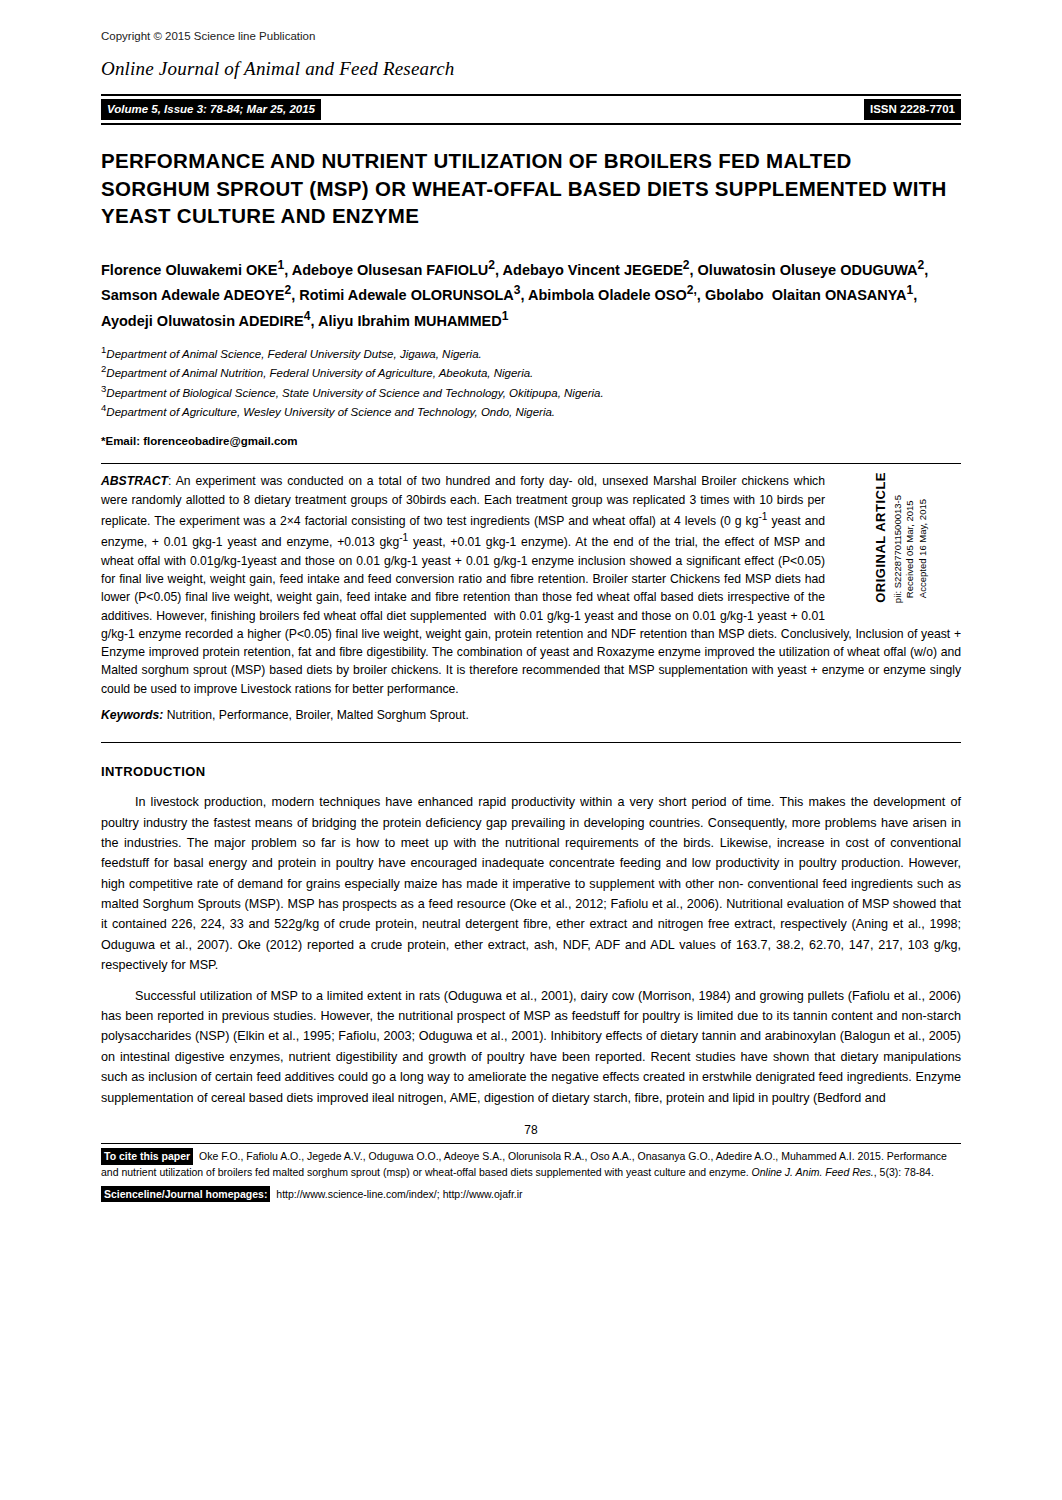Copyright © 2015 Science line Publication
Online Journal of Animal and Feed Research
Volume 5, Issue 3: 78-84; Mar 25, 2015 ISSN 2228-7701
Performance and nutrient utilization of broilers fed malted sorghum sprout (MSP) or wheat-offal based diets supplemented with yeast culture and enzyme
Florence Oluwakemi OKE1, Adeboye Olusesan FAFIOLU2, Adebayo Vincent JEGEDE2, Oluwatosin Oluseye ODUGUWA2, Samson Adewale ADEOYE2, Rotimi Adewale OLORUNSOLA3, Abimbola Oladele OSO2,, Gbolabo Olaitan ONASANYA1, Ayodeji Oluwatosin ADEDIRE4, Aliyu Ibrahim MUHAMMED1
1Department of Animal Science, Federal University Dutse, Jigawa, Nigeria.
2Department of Animal Nutrition, Federal University of Agriculture, Abeokuta, Nigeria.
3Department of Biological Science, State University of Science and Technology, Okitipupa, Nigeria.
4Department of Agriculture, Wesley University of Science and Technology, Ondo, Nigeria.
*Email: florenceobadire@gmail.com
ORIGINAL ARTICLE pii: S222877011500013-5
Received 05 Mar, 2015
Accepted 16 May, 2015
ABSTRACT: An experiment was conducted on a total of two hundred and forty day- old, unsexed Marshal Broiler chickens which were randomly allotted to 8 dietary treatment groups of 30birds each. Each treatment group was replicated 3 times with 10 birds per replicate. The experiment was a 2×4 factorial consisting of two test ingredients (MSP and wheat offal) at 4 levels (0 g kg-1 yeast and enzyme, + 0.01 gkg-1 yeast and enzyme, +0.013 gkg-1 yeast, +0.01 gkg-1 enzyme). At the end of the trial, the effect of MSP and wheat offal with 0.01g/kg-1yeast and those on 0.01 g/kg-1 yeast + 0.01 g/kg-1 enzyme inclusion showed a significant effect (P<0.05) for final live weight, weight gain, feed intake and feed conversion ratio and fibre retention. Broiler starter Chickens fed MSP diets had lower (P<0.05) final live weight, weight gain, feed intake and fibre retention than those fed wheat offal based diets irrespective of the additives. However, finishing broilers fed wheat offal diet supplemented with 0.01 g/kg-1 yeast and those on 0.01 g/kg-1 yeast + 0.01 g/kg-1 enzyme recorded a higher (P<0.05) final live weight, weight gain, protein retention and NDF retention than MSP diets. Conclusively, Inclusion of yeast + Enzyme improved protein retention, fat and fibre digestibility. The combination of yeast and Roxazyme enzyme improved the utilization of wheat offal (w/o) and Malted sorghum sprout (MSP) based diets by broiler chickens. It is therefore recommended that MSP supplementation with yeast + enzyme or enzyme singly could be used to improve Livestock rations for better performance.
Keywords: Nutrition, Performance, Broiler, Malted Sorghum Sprout.
Introduction
In livestock production, modern techniques have enhanced rapid productivity within a very short period of time. This makes the development of poultry industry the fastest means of bridging the protein deficiency gap prevailing in developing countries. Consequently, more problems have arisen in the industries. The major problem so far is how to meet up with the nutritional requirements of the birds. Likewise, increase in cost of conventional feedstuff for basal energy and protein in poultry have encouraged inadequate concentrate feeding and low productivity in poultry production. However, high competitive rate of demand for grains especially maize has made it imperative to supplement with other non- conventional feed ingredients such as malted Sorghum Sprouts (MSP). MSP has prospects as a feed resource (Oke et al., 2012; Fafiolu et al., 2006). Nutritional evaluation of MSP showed that it contained 226, 224, 33 and 522g/kg of crude protein, neutral detergent fibre, ether extract and nitrogen free extract, respectively (Aning et al., 1998; Oduguwa et al., 2007). Oke (2012) reported a crude protein, ether extract, ash, NDF, ADF and ADL values of 163.7, 38.2, 62.70, 147, 217, 103 g/kg, respectively for MSP.
Successful utilization of MSP to a limited extent in rats (Oduguwa et al., 2001), dairy cow (Morrison, 1984) and growing pullets (Fafiolu et al., 2006) has been reported in previous studies. However, the nutritional prospect of MSP as feedstuff for poultry is limited due to its tannin content and non-starch polysaccharides (NSP) (Elkin et al., 1995; Fafiolu, 2003; Oduguwa et al., 2001). Inhibitory effects of dietary tannin and arabinoxylan (Balogun et al., 2005) on intestinal digestive enzymes, nutrient digestibility and growth of poultry have been reported. Recent studies have shown that dietary manipulations such as inclusion of certain feed additives could go a long way to ameliorate the negative effects created in erstwhile denigrated feed ingredients. Enzyme supplementation of cereal based diets improved ileal nitrogen, AME, digestion of dietary starch, fibre, protein and lipid in poultry (Bedford and
78
To cite this paper Oke F.O., Fafiolu A.O., Jegede A.V., Oduguwa O.O., Adeoye S.A., Olorunisola R.A., Oso A.A., Onasanya G.O., Adedire A.O., Muhammed A.I. 2015. Performance and nutrient utilization of broilers fed malted sorghum sprout (msp) or wheat-offal based diets supplemented with yeast culture and enzyme. Online J. Anim. Feed Res., 5(3): 78-84.
Scienceline/Journal homepages: http://www.science-line.com/index/; http://www.ojafr.ir